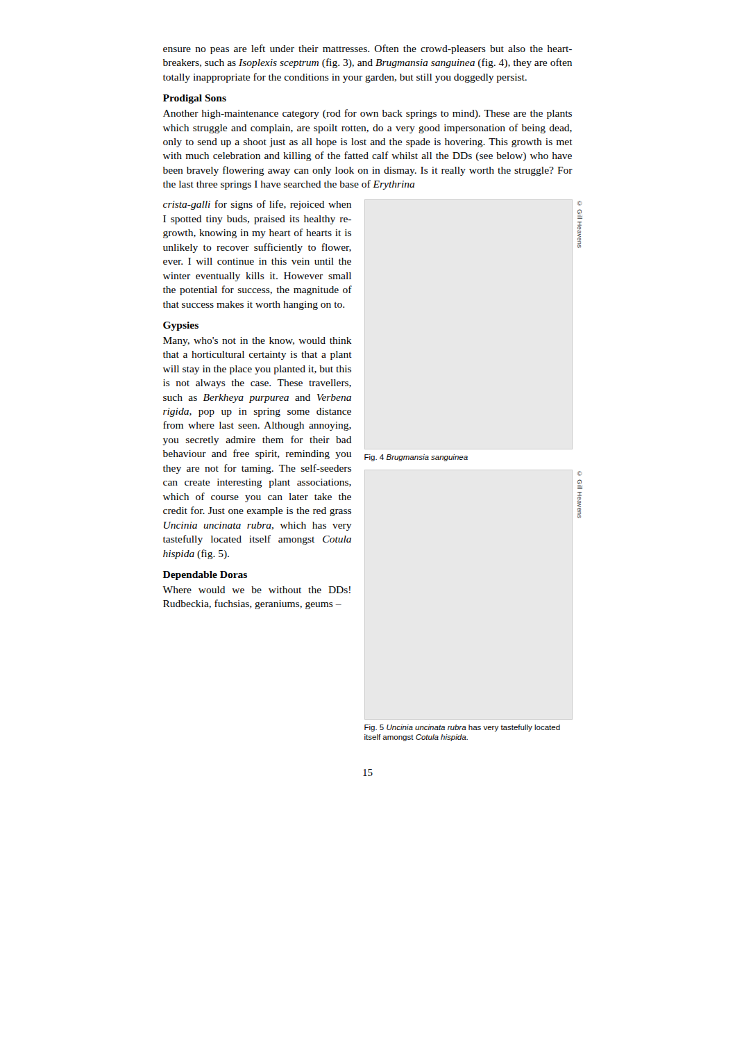ensure no peas are left under their mattresses. Often the crowd-pleasers but also the heart-breakers, such as Isoplexis sceptrum (fig. 3), and Brugmansia sanguinea (fig. 4), they are often totally inappropriate for the conditions in your garden, but still you doggedly persist.
Prodigal Sons
Another high-maintenance category (rod for own back springs to mind). These are the plants which struggle and complain, are spoilt rotten, do a very good impersonation of being dead, only to send up a shoot just as all hope is lost and the spade is hovering. This growth is met with much celebration and killing of the fatted calf whilst all the DDs (see below) who have been bravely flowering away can only look on in dismay. Is it really worth the struggle? For the last three springs I have searched the base of Erythrina
© Gill Heavens
Fig. 4 Brugmansia sanguinea
© Gill Heavens
Fig. 5 Uncinia uncinata rubra has very tastefully located itself amongst Cotula hispida.
crista-galli for signs of life, rejoiced when I spotted tiny buds, praised its healthy re-growth, knowing in my heart of hearts it is unlikely to recover sufficiently to flower, ever. I will continue in this vein until the winter eventually kills it. However small the potential for success, the magnitude of that success makes it worth hanging on to.
Gypsies
Many, who's not in the know, would think that a horticultural certainty is that a plant will stay in the place you planted it, but this is not always the case. These travellers, such as Berkheya purpurea and Verbena rigida, pop up in spring some distance from where last seen. Although annoying, you secretly admire them for their bad behaviour and free spirit, reminding you they are not for taming. The self-seeders can create interesting plant associations, which of course you can later take the credit for. Just one example is the red grass Uncinia uncinata rubra, which has very tastefully located itself amongst Cotula hispida (fig. 5).
Dependable Doras
Where would we be without the DDs! Rudbeckia, fuchsias, geraniums, geums –
15